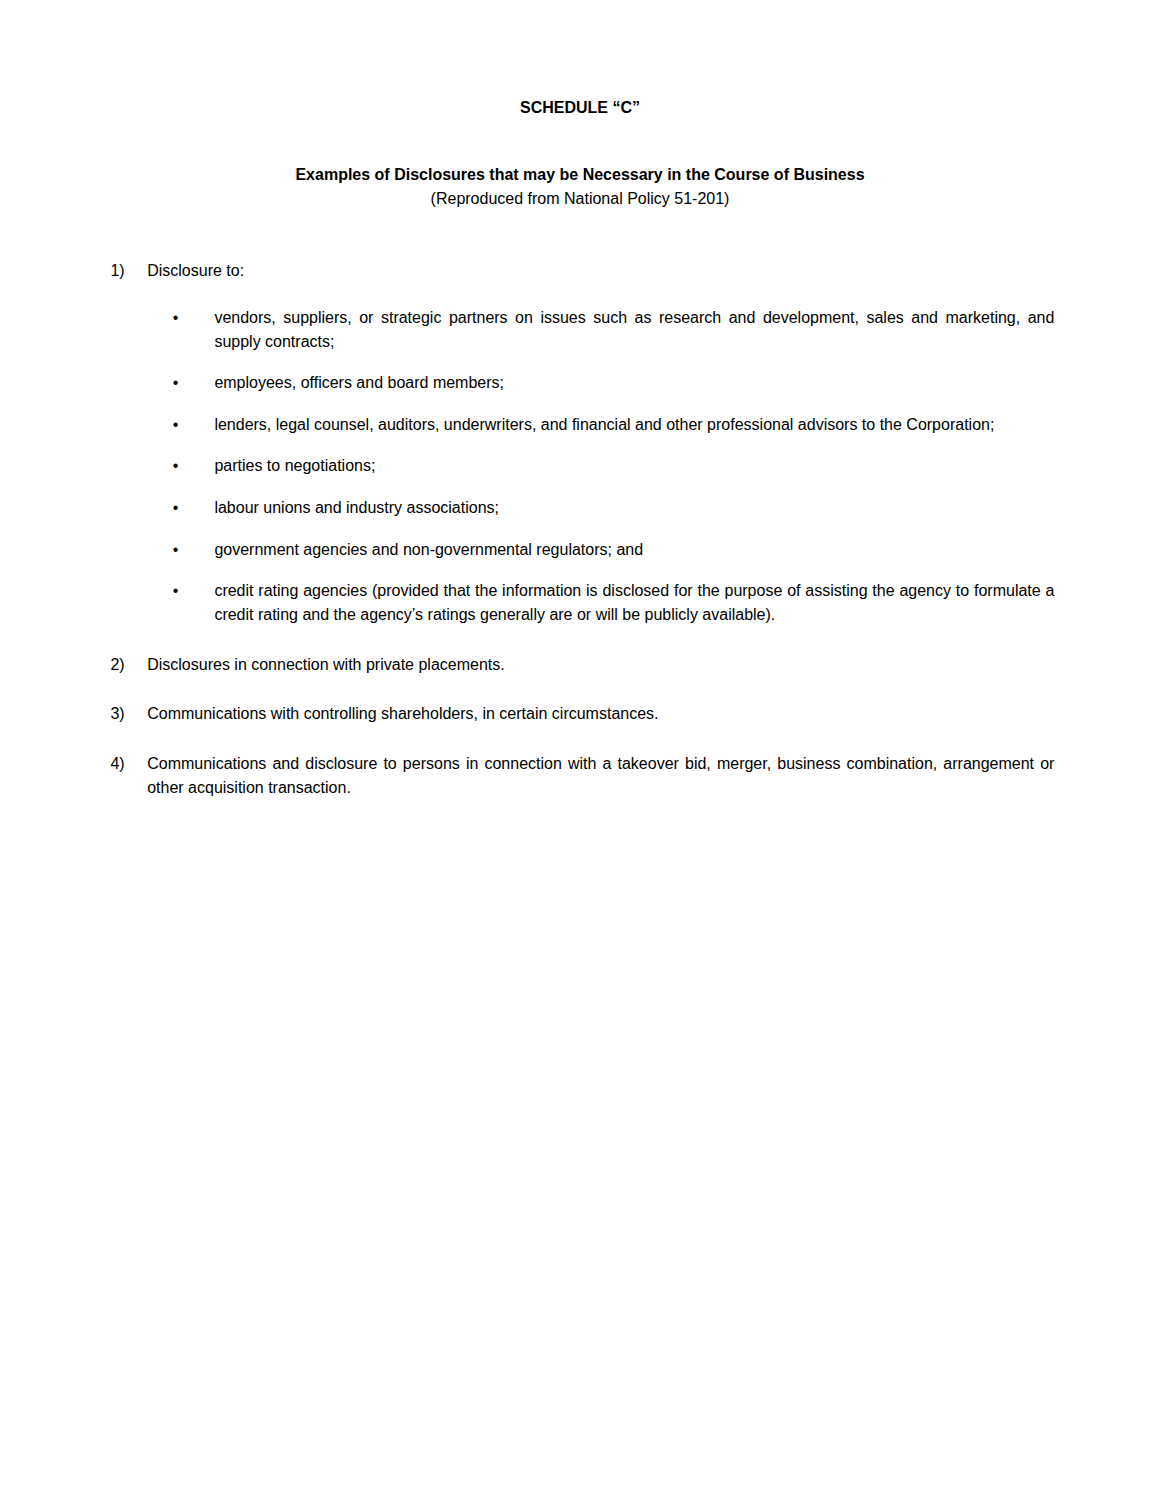SCHEDULE “C”
Examples of Disclosures that may be Necessary in the Course of Business
(Reproduced from National Policy 51-201)
1) Disclosure to:
vendors, suppliers, or strategic partners on issues such as research and development, sales and marketing, and supply contracts;
employees, officers and board members;
lenders, legal counsel, auditors, underwriters, and financial and other professional advisors to the Corporation;
parties to negotiations;
labour unions and industry associations;
government agencies and non-governmental regulators; and
credit rating agencies (provided that the information is disclosed for the purpose of assisting the agency to formulate a credit rating and the agency’s ratings generally are or will be publicly available).
2) Disclosures in connection with private placements.
3) Communications with controlling shareholders, in certain circumstances.
4) Communications and disclosure to persons in connection with a takeover bid, merger, business combination, arrangement or other acquisition transaction.